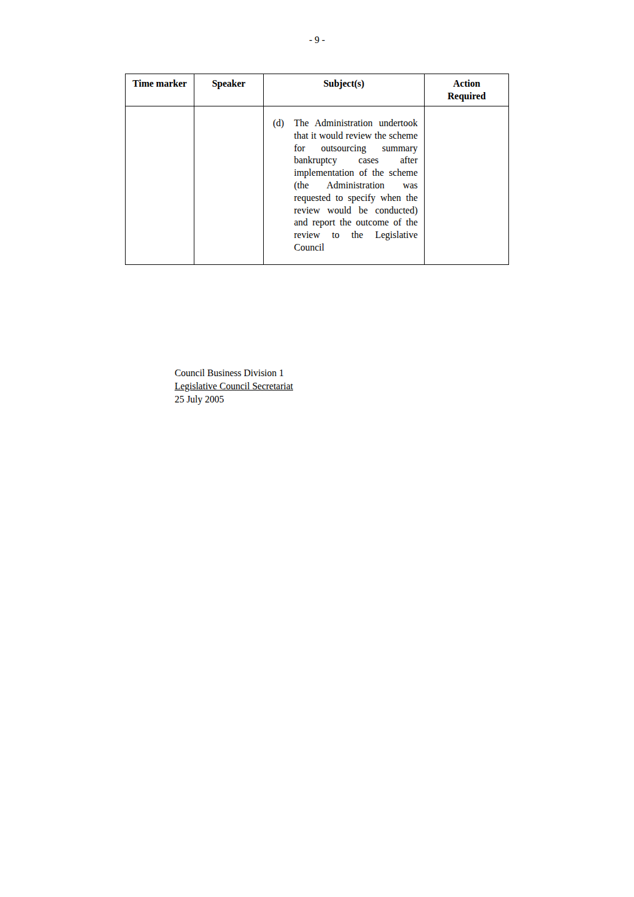- 9 -
| Time marker | Speaker | Subject(s) | Action Required |
| --- | --- | --- | --- |
| | | (d) The Administration undertook that it would review the scheme for outsourcing summary bankruptcy cases after implementation of the scheme (the Administration was requested to specify when the review would be conducted) and report the outcome of the review to the Legislative Council | |
Council Business Division 1
Legislative Council Secretariat
25 July 2005